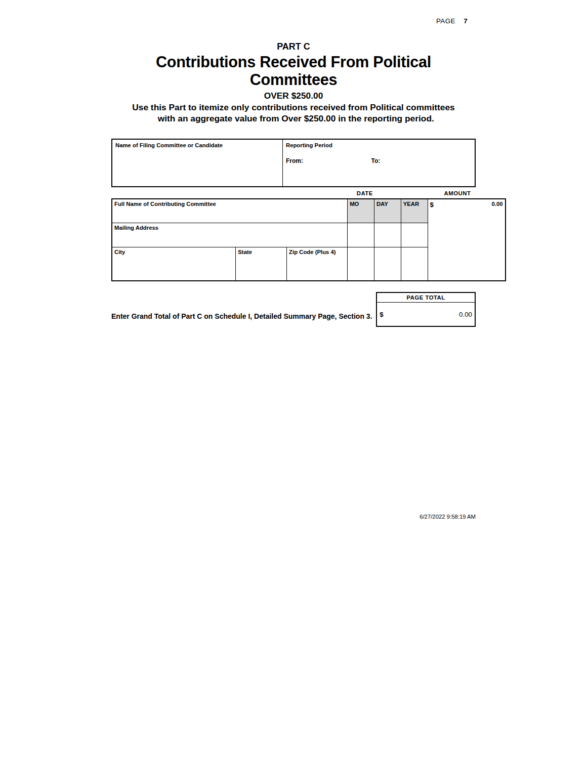PAGE 7
PART C
Contributions Received From Political Committees
OVER $250.00
Use this Part to itemize only contributions received from Political committees with an aggregate value from Over $250.00 in the reporting period.
| Name of Filing Committee or Candidate | Reporting Period From: To: |
DATE AMOUNT
| Full Name of Contributing Committee | MO | DAY | YEAR | $ 0.00 |
| Mailing Address | | | |
| City | State | Zip Code (Plus 4) | | | |
Enter Grand Total of Part C on Schedule I, Detailed Summary Page, Section 3.
| PAGE TOTAL |
| $ 0.00 |
6/27/2022 9:58:19 AM